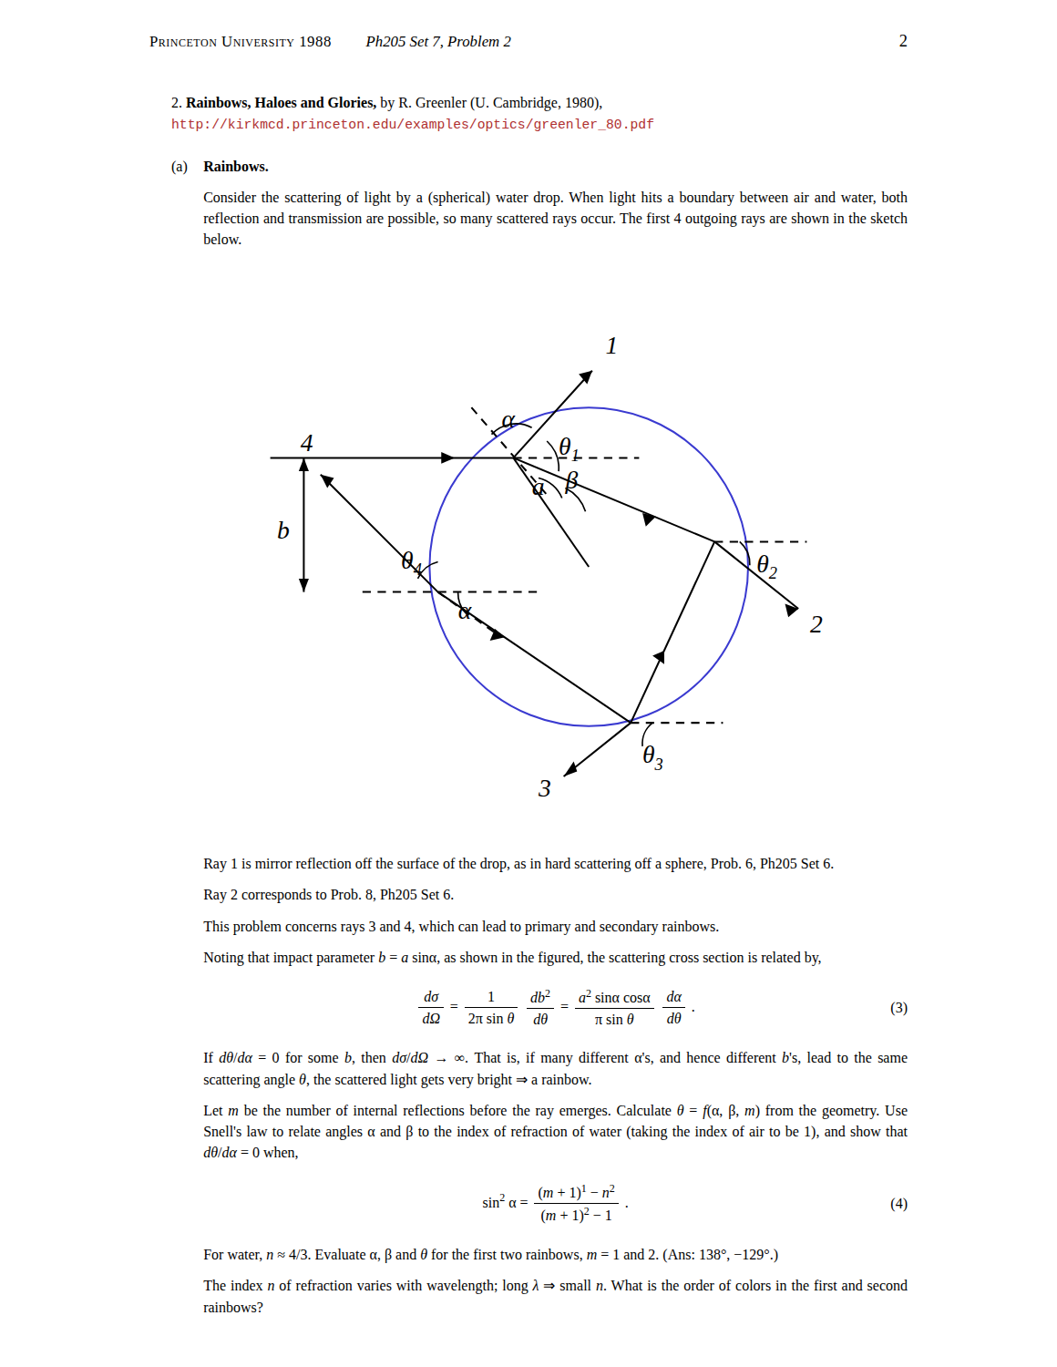Princeton University 1988 Ph205 Set 7, Problem 2
2
2. Rainbows, Haloes and Glories, by R. Greenler (U. Cambridge, 1980),
http://kirkmcd.princeton.edu/examples/optics/greenler_80.pdf
(a)
Rainbows.
Consider the scattering of light by a (spherical) water drop. When light hits a boundary between air and water, both reflection and transmission are possible, so many scattered rays occur. The first 4 outgoing rays are shown in the sketch below.
1 2 3 4 b a α α β θ1 θ2 θ3 θ4
Ray 1 is mirror reflection off the surface of the drop, as in hard scattering off a sphere, Prob. 6, Ph205 Set 6.
Ray 2 corresponds to Prob. 8, Ph205 Set 6.
This problem concerns rays 3 and 4, which can lead to primary and secondary rainbows.
Noting that impact parameter b = a sinα, as shown in the figured, the scattering cross section is related by,
dσ dΩ = 12π sin θ db 2 dθ = a 2 sinα cosα π sin θ dα dθ .
(3)
If dθ/dα = 0 for some b, then dσ/dΩ → ∞. That is, if many different α's, and hence different b's, lead to the same scattering angle θ, the scattered light gets very bright ⇒ a rainbow.
Let m be the number of internal reflections before the ray emerges. Calculate θ = f(α, β, m) from the geometry. Use Snell's law to relate angles α and β to the index of refraction of water (taking the index of air to be 1), and show that dθ/dα = 0 when,
sin2 α = (m + 1)1 − n 2 (m + 1)2 − 1 .
(4)
For water, n ≈ 4/3. Evaluate α, β and θ for the first two rainbows, m = 1 and 2. (Ans: 138°, −129°.)
The index n of refraction varies with wavelength; long λ ⇒ small n. What is the order of colors in the first and second rainbows?